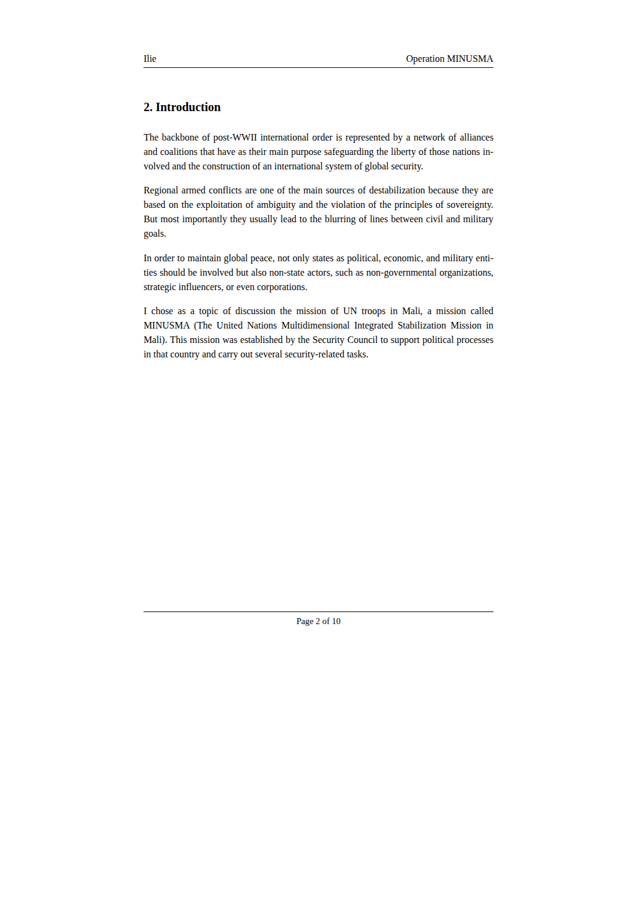Ilie Operation MINUSMA
2. Introduction
The backbone of post-WWII international order is represented by a network of alliances and coalitions that have as their main purpose safeguarding the liberty of those nations involved and the construction of an international system of global security.
Regional armed conflicts are one of the main sources of destabilization because they are based on the exploitation of ambiguity and the violation of the principles of sovereignty. But most importantly they usually lead to the blurring of lines between civil and military goals.
In order to maintain global peace, not only states as political, economic, and military entities should be involved but also non-state actors, such as non-governmental organizations, strategic influencers, or even corporations.
I chose as a topic of discussion the mission of UN troops in Mali, a mission called MINUSMA (The United Nations Multidimensional Integrated Stabilization Mission in Mali). This mission was established by the Security Council to support political processes in that country and carry out several security-related tasks.
Page 2 of 10